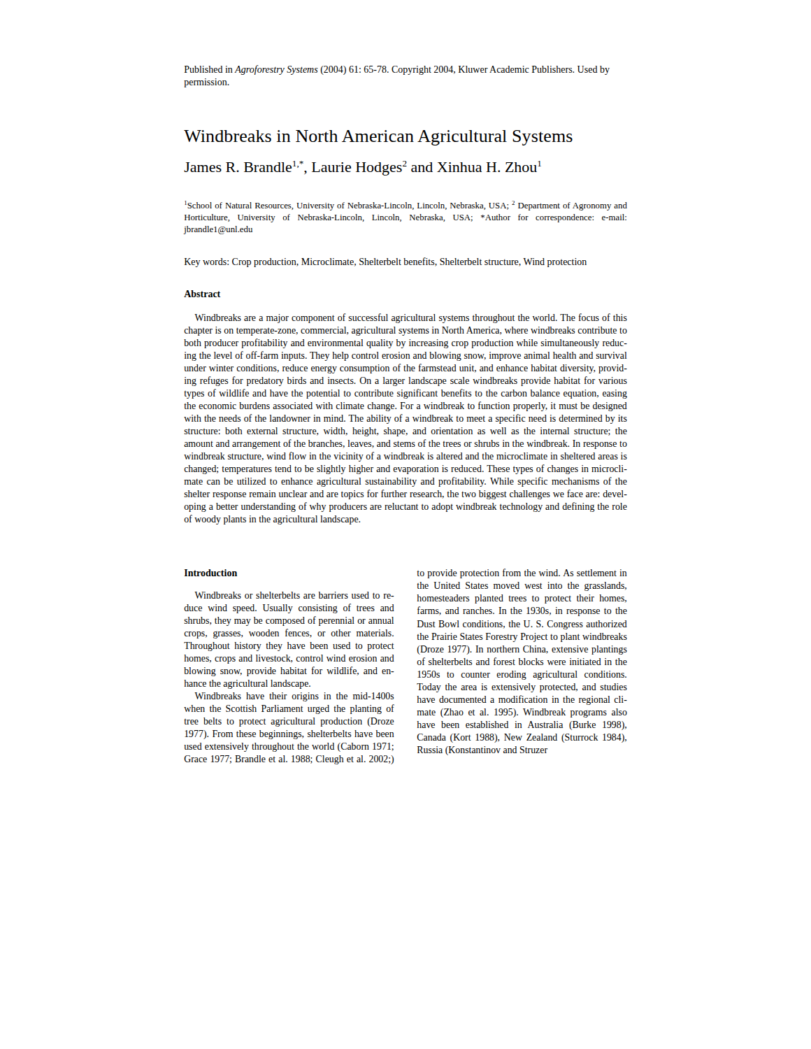Published in Agroforestry Systems (2004) 61: 65-78. Copyright 2004, Kluwer Academic Publishers. Used by permission.
Windbreaks in North American Agricultural Systems
James R. Brandle1,*, Laurie Hodges2 and Xinhua H. Zhou1
1School of Natural Resources, University of Nebraska-Lincoln, Lincoln, Nebraska, USA; 2 Department of Agronomy and Horticulture, University of Nebraska-Lincoln, Lincoln, Nebraska, USA; *Author for correspondence: e-mail: jbrandle1@unl.edu
Key words: Crop production, Microclimate, Shelterbelt benefits, Shelterbelt structure, Wind protection
Abstract
Windbreaks are a major component of successful agricultural systems throughout the world. The focus of this chapter is on temperate-zone, commercial, agricultural systems in North America, where windbreaks contribute to both producer profitability and environmental quality by increasing crop production while simultaneously reducing the level of off-farm inputs. They help control erosion and blowing snow, improve animal health and survival under winter conditions, reduce energy consumption of the farmstead unit, and enhance habitat diversity, providing refuges for predatory birds and insects. On a larger landscape scale windbreaks provide habitat for various types of wildlife and have the potential to contribute significant benefits to the carbon balance equation, easing the economic burdens associated with climate change. For a windbreak to function properly, it must be designed with the needs of the landowner in mind. The ability of a windbreak to meet a specific need is determined by its structure: both external structure, width, height, shape, and orientation as well as the internal structure; the amount and arrangement of the branches, leaves, and stems of the trees or shrubs in the windbreak. In response to windbreak structure, wind flow in the vicinity of a windbreak is altered and the microclimate in sheltered areas is changed; temperatures tend to be slightly higher and evaporation is reduced. These types of changes in microclimate can be utilized to enhance agricultural sustainability and profitability. While specific mechanisms of the shelter response remain unclear and are topics for further research, the two biggest challenges we face are: developing a better understanding of why producers are reluctant to adopt windbreak technology and defining the role of woody plants in the agricultural landscape.
Introduction
Windbreaks or shelterbelts are barriers used to reduce wind speed. Usually consisting of trees and shrubs, they may be composed of perennial or annual crops, grasses, wooden fences, or other materials. Throughout history they have been used to protect homes, crops and livestock, control wind erosion and blowing snow, provide habitat for wildlife, and enhance the agricultural landscape.
Windbreaks have their origins in the mid-1400s when the Scottish Parliament urged the planting of tree belts to protect agricultural production (Droze 1977). From these beginnings, shelterbelts have been used extensively throughout the world (Caborn 1971; Grace 1977; Brandle et al. 1988; Cleugh et al. 2002;) to provide protection from the wind. As settlement in the United States moved west into the grasslands, homesteaders planted trees to protect their homes, farms, and ranches. In the 1930s, in response to the Dust Bowl conditions, the U. S. Congress authorized the Prairie States Forestry Project to plant windbreaks (Droze 1977). In northern China, extensive plantings of shelterbelts and forest blocks were initiated in the 1950s to counter eroding agricultural conditions. Today the area is extensively protected, and studies have documented a modification in the regional climate (Zhao et al. 1995). Windbreak programs also have been established in Australia (Burke 1998), Canada (Kort 1988), New Zealand (Sturrock 1984), Russia (Konstantinov and Struzer